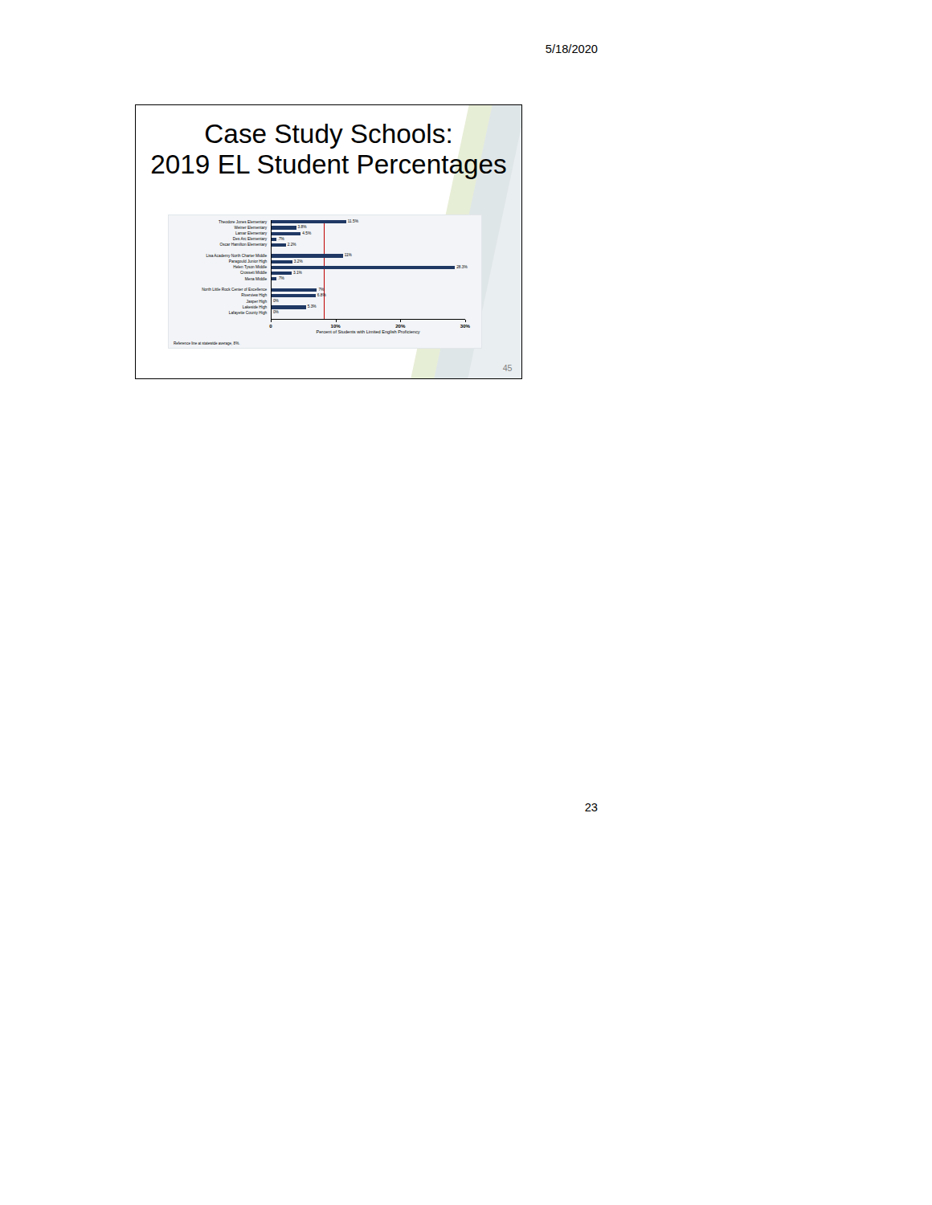5/18/2020
Case Study Schools:
2019 EL Student Percentages
Theodore Jones Elementary
Weiner Elementary
Lamar Elementary
Des Arc Elementary
Oscar Hamilton Elementary
Lisa Academy North Charter Middle
Paragould Junior High
Helen Tyson Middle
Crossett Middle
Mena Middle
North Little Rock Center of Excellence
Riverview High
Jasper High
Lakeside High
Lafayette County High
11.5%
3.8%
4.5%
.7%
2.2%
11%
3.2%
28.3%
3.1%
.7%
7%
6.8%
0%
5.3%
0%
0
10%
20%
30%
Percent of Students with Limited English Proficiency
Reference line at statewide average, 8%.
45
23